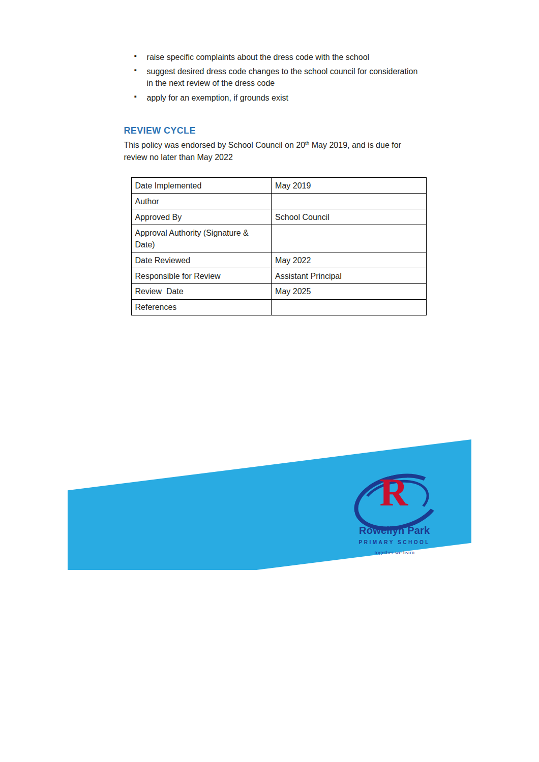raise specific complaints about the dress code with the school
suggest desired dress code changes to the school council for consideration in the next review of the dress code
apply for an exemption, if grounds exist
REVIEW CYCLE
This policy was endorsed by School Council on 20th May 2019, and is due for review no later than May 2022
| Date Implemented | May 2019 |
| Author | |
| Approved By | School Council |
| Approval Authority (Signature & Date) | |
| Date Reviewed | May 2022 |
| Responsible for Review | Assistant Principal |
| Review Date | May 2025 |
| References | |
R
Rowellyn Park
PRIMARY SCHOOL
together we learn